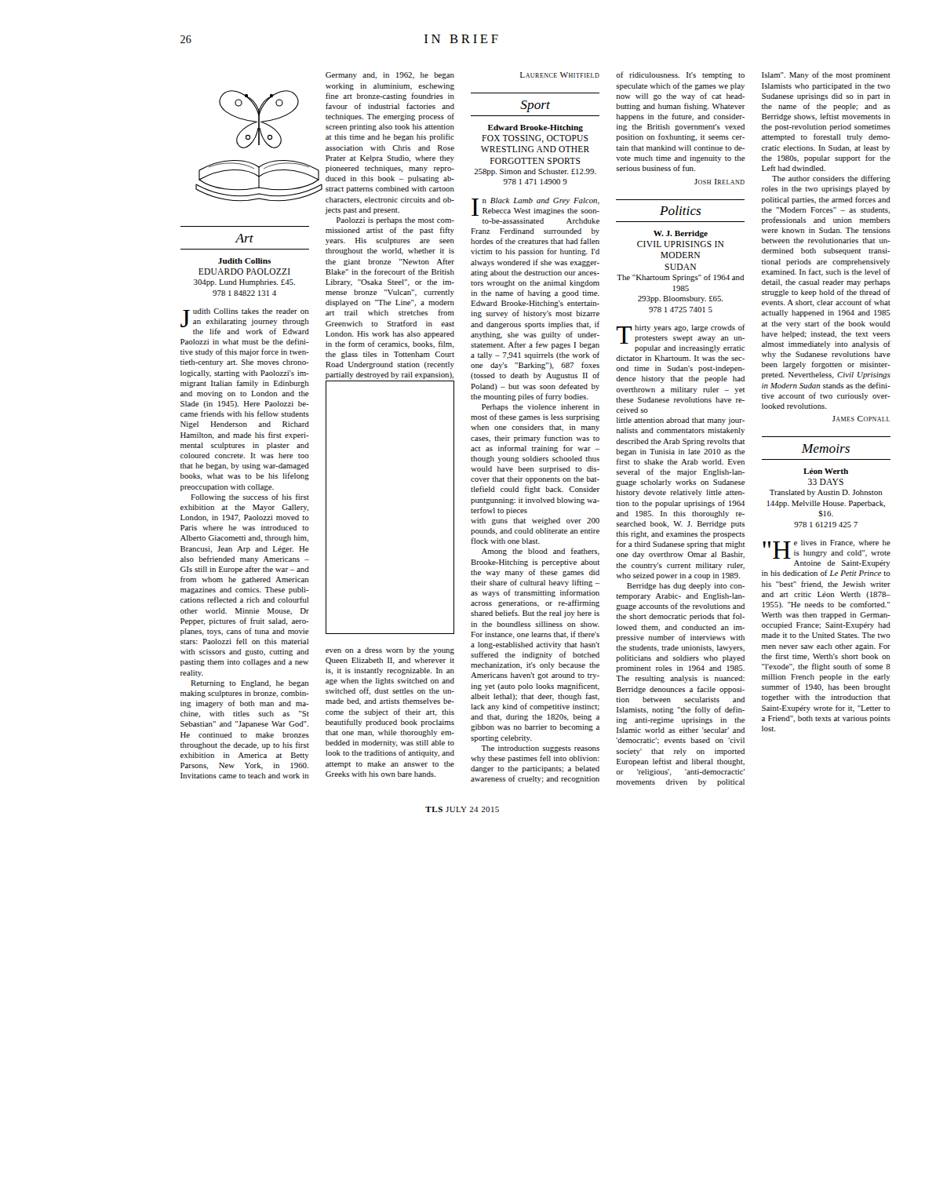26
IN BRIEF
Art
Judith Collins
EDUARDO PAOLOZZI
304pp. Lund Humphries. £45.
978 1 84822 131 4
Judith Collins takes the reader on an exhilarating journey through the life and work of Edward Paolozzi in what must be the definitive study of this major force in twentieth-century art. She moves chronologically, starting with Paolozzi's immigrant Italian family in Edinburgh and moving on to London and the Slade (in 1945). Here Paolozzi became friends with his fellow students Nigel Henderson and Richard Hamilton, and made his first experimental sculptures in plaster and coloured concrete. It was here too that he began, by using war-damaged books, what was to be his lifelong preoccupation with collage.
Following the success of his first exhibition at the Mayor Gallery, London, in 1947, Paolozzi moved to Paris where he was introduced to Alberto Giacometti and, through him, Brancusi, Jean Arp and Léger. He also befriended many Americans – GIs still in Europe after the war – and from whom he gathered American magazines and comics. These publications reflected a rich and colourful other world. Minnie Mouse, Dr Pepper, pictures of fruit salad, aeroplanes, toys, cans of tuna and movie stars: Paolozzi fell on this material with scissors and gusto, cutting and pasting them into collages and a new reality.
Returning to England, he began making sculptures in bronze, combining imagery of both man and machine, with titles such as "St Sebastian" and "Japanese War God". He continued to make bronzes throughout the decade, up to his first exhibition in America at Betty Parsons, New York, in 1960. Invitations came to teach and work in Germany and, in 1962, he began working in aluminium, eschewing fine art bronze-casting foundries in favour of industrial factories and techniques. The emerging process of screen printing also took his attention at this time and he began his prolific association with Chris and Rose Prater at Kelpra Studio, where they pioneered techniques, many reproduced in this book – pulsating abstract patterns combined with cartoon characters, electronic circuits and objects past and present.
Paolozzi is perhaps the most commissioned artist of the past fifty years. His sculptures are seen throughout the world, whether it is the giant bronze "Newton After Blake" in the forecourt of the British Library, "Osaka Steel", or the immense bronze "Vulcan", currently displayed on "The Line", a modern art trail which stretches from Greenwich to Stratford in east London. His work has also appeared in the form of ceramics, books, film, the glass tiles in Tottenham Court Road Underground station (recently partially destroyed by rail expansion),
even on a dress worn by the young Queen Elizabeth II, and wherever it is, it is instantly recognizable. In an age when the lights switched on and switched off, dust settles on the unmade bed, and artists themselves become the subject of their art, this beautifully produced book proclaims that one man, while thoroughly embedded in modernity, was still able to look to the traditions of antiquity, and attempt to make an answer to the Greeks with his own bare hands.
Laurence Whitfield
Sport
Edward Brooke-Hitching
FOX TOSSING, OCTOPUS
WRESTLING AND OTHER
FORGOTTEN SPORTS
258pp. Simon and Schuster. £12.99.
978 1 471 14900 9
In Black Lamb and Grey Falcon, Rebecca West imagines the soon-to-be-assassinated Archduke Franz Ferdinand surrounded by hordes of the creatures that had fallen victim to his passion for hunting. I'd always wondered if she was exaggerating about the destruction our ancestors wrought on the animal kingdom in the name of having a good time. Edward Brooke-Hitching's entertaining survey of history's most bizarre and dangerous sports implies that, if anything, she was guilty of understatement. After a few pages I began a tally – 7,941 squirrels (the work of one day's "Barking"), 687 foxes (tossed to death by Augustus II of Poland) – but was soon defeated by the mounting piles of furry bodies.
Perhaps the violence inherent in most of these games is less surprising when one considers that, in many cases, their primary function was to act as informal training for war – though young soldiers schooled thus would have been surprised to discover that their opponents on the battlefield could fight back. Consider puntgunning: it involved blowing waterfowl to pieces
with guns that weighed over 200 pounds, and could obliterate an entire flock with one blast.
Among the blood and feathers, Brooke-Hitching is perceptive about the way many of these games did their share of cultural heavy lifting – as ways of transmitting information across generations, or re-affirming shared beliefs. But the real joy here is in the boundless silliness on show. For instance, one learns that, if there's a long-established activity that hasn't suffered the indignity of botched mechanization, it's only because the Americans haven't got around to trying yet (auto polo looks magnificent, albeit lethal); that deer, though fast, lack any kind of competitive instinct; and that, during the 1820s, being a gibbon was no barrier to becoming a sporting celebrity.
The introduction suggests reasons why these pastimes fell into oblivion: danger to the participants; a belated awareness of cruelty; and recognition of ridiculousness. It's tempting to speculate which of the games we play now will go the way of cat head-butting and human fishing. Whatever happens in the future, and considering the British government's vexed position on foxhunting, it seems certain that mankind will continue to devote much time and ingenuity to the serious business of fun.
Josh Ireland
Politics
W. J. Berridge
CIVIL UPRISINGS IN MODERN
SUDAN
The "Khartoum Springs" of 1964 and 1985
293pp. Bloomsbury. £65.
978 1 4725 7401 5
Thirty years ago, large crowds of protesters swept away an unpopular and increasingly erratic dictator in Khartoum. It was the second time in Sudan's post-independence history that the people had overthrown a military ruler – yet these Sudanese revolutions have received so
little attention abroad that many journalists and commentators mistakenly described the Arab Spring revolts that began in Tunisia in late 2010 as the first to shake the Arab world. Even several of the major English-language scholarly works on Sudanese history devote relatively little attention to the popular uprisings of 1964 and 1985. In this thoroughly researched book, W. J. Berridge puts this right, and examines the prospects for a third Sudanese spring that might one day overthrow Omar al Bashir, the country's current military ruler, who seized power in a coup in 1989.
Berridge has dug deeply into contemporary Arabic- and English-language accounts of the revolutions and the short democratic periods that followed them, and conducted an impressive number of interviews with the students, trade unionists, lawyers, politicians and soldiers who played prominent roles in 1964 and 1985. The resulting analysis is nuanced: Berridge denounces a facile opposition between secularists and Islamists, noting "the folly of defining anti-regime uprisings in the Islamic world as either 'secular' and 'democratic'; events based on 'civil society' that rely on imported European leftist and liberal thought, or 'religious', 'anti-democractic' movements driven by political Islam". Many of the most prominent Islamists who participated in the two Sudanese uprisings did so in part in the name of the people; and as Berridge shows, leftist movements in the post-revolution period sometimes attempted to forestall truly democratic elections. In Sudan, at least by the 1980s, popular support for the Left had dwindled.
The author considers the differing roles in the two uprisings played by political parties, the armed forces and the "Modern Forces" – as students, professionals and union members were known in Sudan. The tensions between the revolutionaries that undermined both subsequent transitional periods are comprehensively examined. In fact, such is the level of detail, the casual reader may perhaps struggle to keep hold of the thread of events. A short, clear account of what actually happened in 1964 and 1985 at the very start of the book would have helped; instead, the text veers almost immediately into analysis of why the Sudanese revolutions have been largely forgotten or misinterpreted. Nevertheless, Civil Uprisings in Modern Sudan stands as the definitive account of two curiously overlooked revolutions.
James Copnall
Memoirs
Léon Werth
33 DAYS
Translated by Austin D. Johnston
144pp. Melville House. Paperback, $16.
978 1 61219 425 7
"He lives in France, where he is hungry and cold", wrote Antoine de Saint-Exupéry in his dedication of Le Petit Prince to his "best" friend, the Jewish writer and art critic Léon Werth (1878–1955). "He needs to be comforted." Werth was then trapped in German-occupied France; Saint-Exupéry had made it to the United States. The two men never saw each other again. For the first time, Werth's short book on "l'exode", the flight south of some 8 million French people in the early summer of 1940, has been brought together with the introduction that Saint-Exupéry wrote for it, "Letter to a Friend", both texts at various points lost.
TLS JULY 24 2015